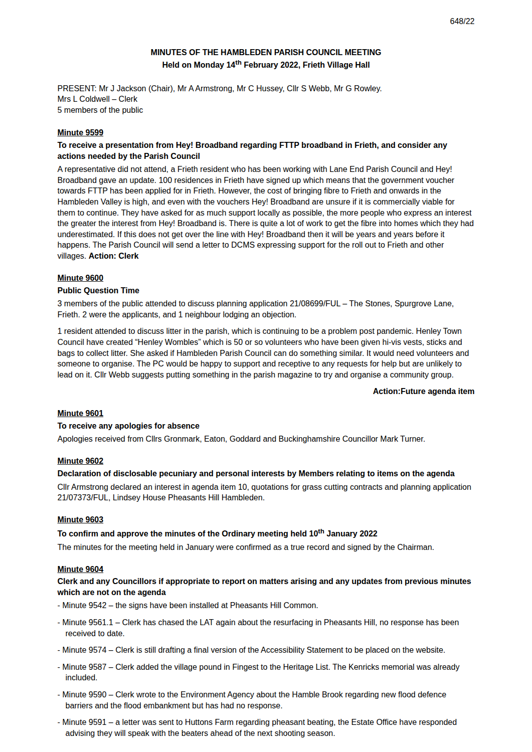648/22
MINUTES OF THE HAMBLEDEN PARISH COUNCIL MEETING
Held on Monday 14th February 2022, Frieth Village Hall
PRESENT: Mr J Jackson (Chair), Mr A Armstrong, Mr C Hussey, Cllr S Webb, Mr G Rowley.
Mrs L Coldwell – Clerk
5 members of the public
Minute 9599
To receive a presentation from Hey! Broadband regarding FTTP broadband in Frieth, and consider any actions needed by the Parish Council
A representative did not attend, a Frieth resident who has been working with Lane End Parish Council and Hey! Broadband gave an update. 100 residences in Frieth have signed up which means that the government voucher towards FTTP has been applied for in Frieth. However, the cost of bringing fibre to Frieth and onwards in the Hambleden Valley is high, and even with the vouchers Hey! Broadband are unsure if it is commercially viable for them to continue. They have asked for as much support locally as possible, the more people who express an interest the greater the interest from Hey! Broadband is. There is quite a lot of work to get the fibre into homes which they had underestimated. If this does not get over the line with Hey! Broadband then it will be years and years before it happens. The Parish Council will send a letter to DCMS expressing support for the roll out to Frieth and other villages. Action: Clerk
Minute 9600
Public Question Time
3 members of the public attended to discuss planning application 21/08699/FUL – The Stones, Spurgrove Lane, Frieth. 2 were the applicants, and 1 neighbour lodging an objection.
1 resident attended to discuss litter in the parish, which is continuing to be a problem post pandemic. Henley Town Council have created “Henley Wombles” which is 50 or so volunteers who have been given hi-vis vests, sticks and bags to collect litter. She asked if Hambleden Parish Council can do something similar. It would need volunteers and someone to organise. The PC would be happy to support and receptive to any requests for help but are unlikely to lead on it. Cllr Webb suggests putting something in the parish magazine to try and organise a community group.
Action:Future agenda item
Minute 9601
To receive any apologies for absence
Apologies received from Cllrs Gronmark, Eaton, Goddard and Buckinghamshire Councillor Mark Turner.
Minute 9602
Declaration of disclosable pecuniary and personal interests by Members relating to items on the agenda
Cllr Armstrong declared an interest in agenda item 10, quotations for grass cutting contracts and planning application 21/07373/FUL, Lindsey House Pheasants Hill Hambleden.
Minute 9603
To confirm and approve the minutes of the Ordinary meeting held 10th January 2022
The minutes for the meeting held in January were confirmed as a true record and signed by the Chairman.
Minute 9604
Clerk and any Councillors if appropriate to report on matters arising and any updates from previous minutes which are not on the agenda
- Minute 9542 – the signs have been installed at Pheasants Hill Common.
- Minute 9561.1 – Clerk has chased the LAT again about the resurfacing in Pheasants Hill, no response has been received to date.
- Minute 9574 – Clerk is still drafting a final version of the Accessibility Statement to be placed on the website.
- Minute 9587 – Clerk added the village pound in Fingest to the Heritage List. The Kenricks memorial was already included.
- Minute 9590 – Clerk wrote to the Environment Agency about the Hamble Brook regarding new flood defence barriers and the flood embankment but has had no response.
- Minute 9591 – a letter was sent to Huttons Farm regarding pheasant beating, the Estate Office have responded advising they will speak with the beaters ahead of the next shooting season.